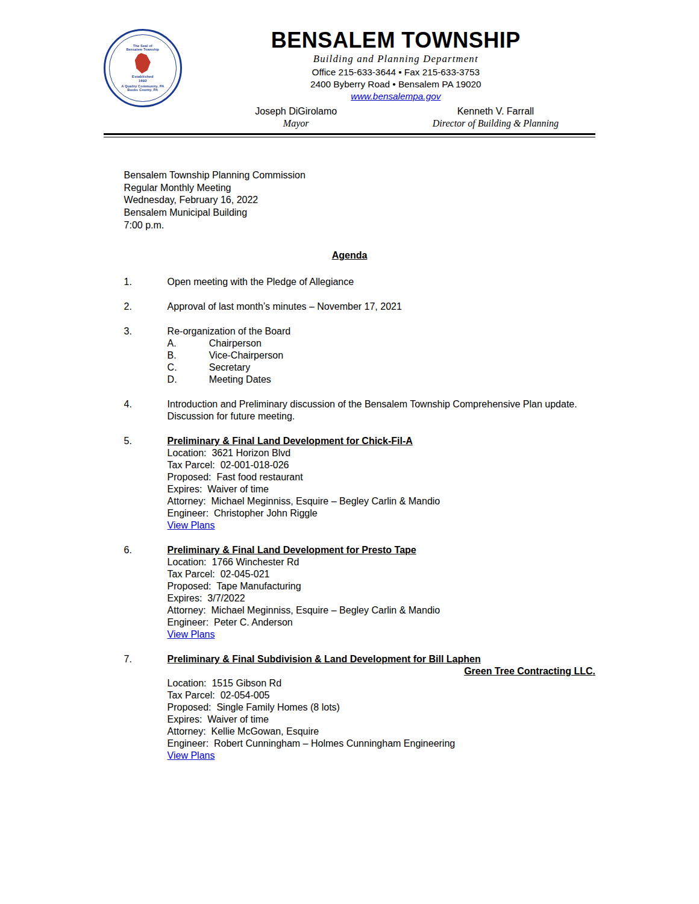The Seal of
Bensalem Township
Established
1692
A Quality Community, PA
Bucks County, PA
BENSALEM TOWNSHIP
Building and Planning Department
Office 215-633-3644 • Fax 215-633-3753
2400 Byberry Road • Bensalem PA 19020
www.bensalempa.gov
Joseph DiGirolamo Mayor
Kenneth V. Farrall Director of Building & Planning
Bensalem Township Planning Commission
Regular Monthly Meeting
Wednesday, February 16, 2022
Bensalem Municipal Building
7:00 p.m.
Agenda
Open meeting with the Pledge of Allegiance
Approval of last month’s minutes – November 17, 2021
Re-organization of the Board
Chairperson
Vice-Chairperson
Secretary
Meeting Dates
Introduction and Preliminary discussion of the Bensalem Township Comprehensive Plan update. Discussion for future meeting.
Preliminary & Final Land Development for Chick-Fil-A
Location: 3621 Horizon Blvd
Tax Parcel: 02-001-018-026
Proposed: Fast food restaurant
Expires: Waiver of time
Attorney: Michael Meginniss, Esquire – Begley Carlin & Mandio
Engineer: Christopher John Riggle
View Plans
Preliminary & Final Land Development for Presto Tape
Location: 1766 Winchester Rd
Tax Parcel: 02-045-021
Proposed: Tape Manufacturing
Expires: 3/7/2022
Attorney: Michael Meginniss, Esquire – Begley Carlin & Mandio
Engineer: Peter C. Anderson
View Plans
Preliminary & Final Subdivision & Land Development for Bill Laphen Green Tree Contracting LLC.
Location: 1515 Gibson Rd
Tax Parcel: 02-054-005
Proposed: Single Family Homes (8 lots)
Expires: Waiver of time
Attorney: Kellie McGowan, Esquire
Engineer: Robert Cunningham – Holmes Cunningham Engineering
View Plans